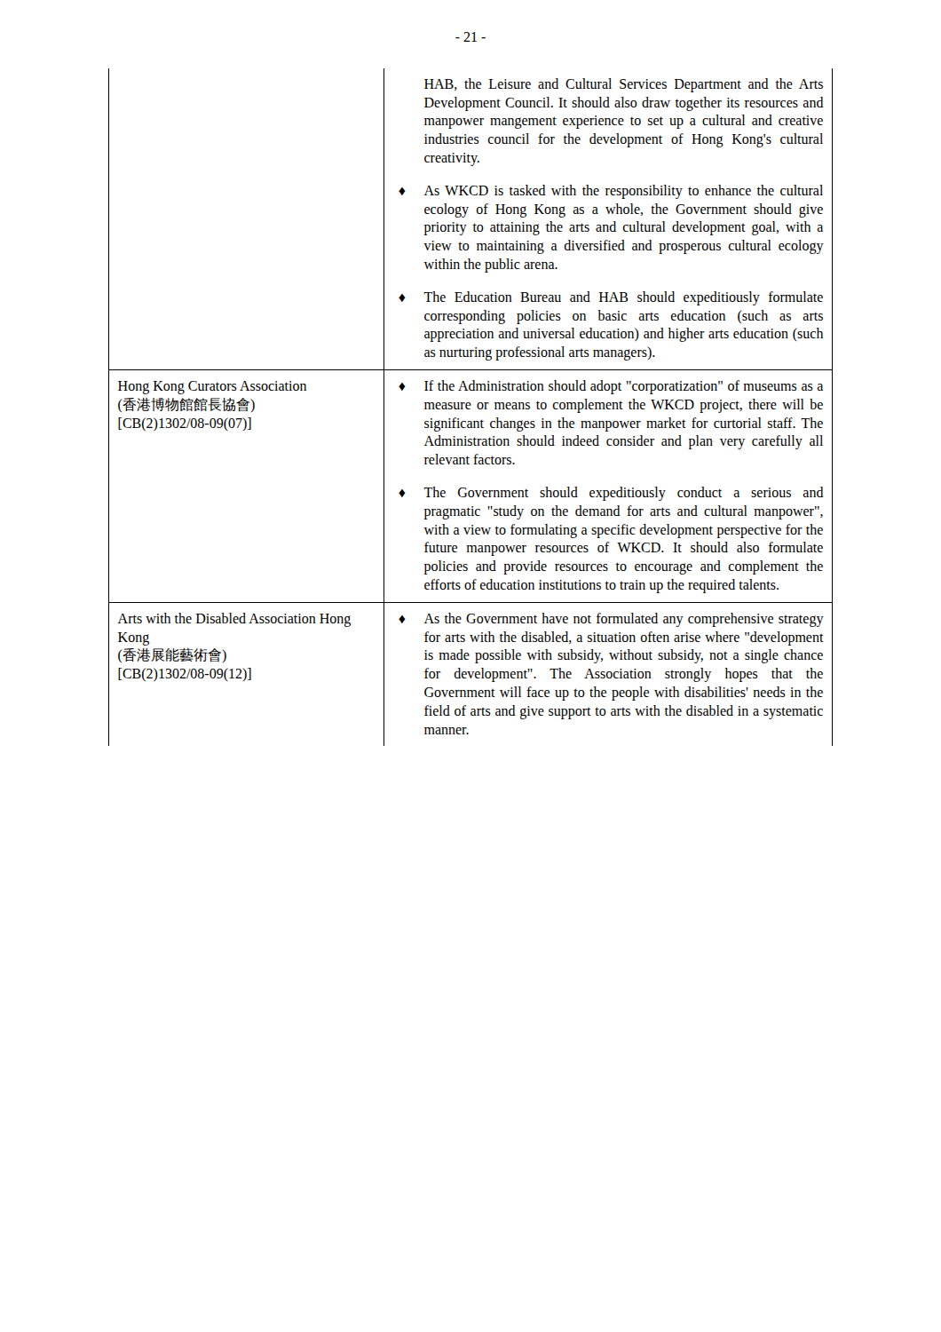- 21 -
| | HAB, the Leisure and Cultural Services Department and the Arts Development Council. It should also draw together its resources and manpower mangement experience to set up a cultural and creative industries council for the development of Hong Kong's cultural creativity. As WKCD is tasked with the responsibility to enhance the cultural ecology of Hong Kong as a whole, the Government should give priority to attaining the arts and cultural development goal, with a view to maintaining a diversified and prosperous cultural ecology within the public arena. The Education Bureau and HAB should expeditiously formulate corresponding policies on basic arts education (such as arts appreciation and universal education) and higher arts education (such as nurturing professional arts managers). |
| Hong Kong Curators Association (香港博物館館長協會) [CB(2)1302/08-09(07)] | If the Administration should adopt "corporatization" of museums as a measure or means to complement the WKCD project, there will be significant changes in the manpower market for curtorial staff. The Administration should indeed consider and plan very carefully all relevant factors. The Government should expeditiously conduct a serious and pragmatic "study on the demand for arts and cultural manpower", with a view to formulating a specific development perspective for the future manpower resources of WKCD. It should also formulate policies and provide resources to encourage and complement the efforts of education institutions to train up the required talents. |
| Arts with the Disabled Association Hong Kong (香港展能藝術會) [CB(2)1302/08-09(12)] | As the Government have not formulated any comprehensive strategy for arts with the disabled, a situation often arise where "development is made possible with subsidy, without subsidy, not a single chance for development". The Association strongly hopes that the Government will face up to the people with disabilities' needs in the field of arts and give support to arts with the disabled in a systematic manner. |